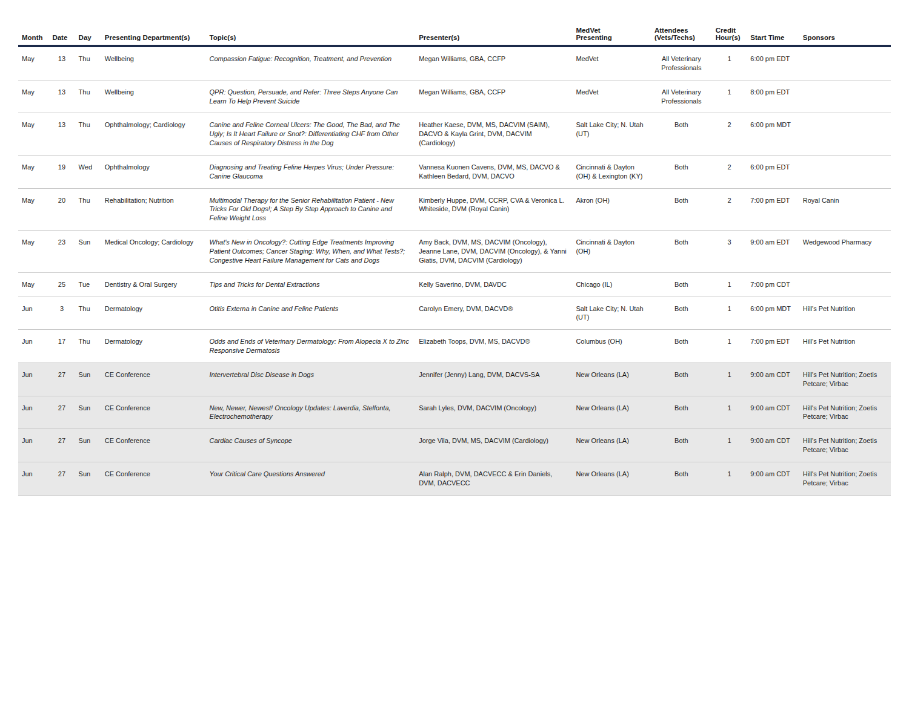| Month | Date | Day | Presenting Department(s) | Topic(s) | Presenter(s) | MedVet Presenting | Attendees (Vets/Techs) | Credit Hour(s) | Start Time | Sponsors |
| --- | --- | --- | --- | --- | --- | --- | --- | --- | --- | --- |
| May | 13 | Thu | Wellbeing | Compassion Fatigue: Recognition, Treatment, and Prevention | Megan Williams, GBA, CCFP | MedVet | All Veterinary Professionals | 1 | 6:00 pm EDT | |
| May | 13 | Thu | Wellbeing | QPR: Question, Persuade, and Refer: Three Steps Anyone Can Learn To Help Prevent Suicide | Megan Williams, GBA, CCFP | MedVet | All Veterinary Professionals | 1 | 8:00 pm EDT | |
| May | 13 | Thu | Ophthalmology; Cardiology | Canine and Feline Corneal Ulcers: The Good, The Bad, and The Ugly; Is It Heart Failure or Snot?: Differentiating CHF from Other Causes of Respiratory Distress in the Dog | Heather Kaese, DVM, MS, DACVIM (SAIM), DACVO & Kayla Grint, DVM, DACVIM (Cardiology) | Salt Lake City; N. Utah (UT) | Both | 2 | 6:00 pm MDT | |
| May | 19 | Wed | Ophthalmology | Diagnosing and Treating Feline Herpes Virus; Under Pressure: Canine Glaucoma | Vannesa Kuonen Cavens, DVM, MS, DACVO & Kathleen Bedard, DVM, DACVO | Cincinnati & Dayton (OH) & Lexington (KY) | Both | 2 | 6:00 pm EDT | |
| May | 20 | Thu | Rehabilitation; Nutrition | Multimodal Therapy for the Senior Rehabilitation Patient - New Tricks For Old Dogs!; A Step By Step Approach to Canine and Feline Weight Loss | Kimberly Huppe, DVM, CCRP, CVA & Veronica L. Whiteside, DVM (Royal Canin) | Akron (OH) | Both | 2 | 7:00 pm EDT | Royal Canin |
| May | 23 | Sun | Medical Oncology; Cardiology | What's New in Oncology?: Cutting Edge Treatments Improving Patient Outcomes; Cancer Staging: Why, When, and What Tests?; Congestive Heart Failure Management for Cats and Dogs | Amy Back, DVM, MS, DACVIM (Oncology), Jeanne Lane, DVM, DACVIM (Oncology), & Yanni Giatis, DVM, DACVIM (Cardiology) | Cincinnati & Dayton (OH) | Both | 3 | 9:00 am EDT | Wedgewood Pharmacy |
| May | 25 | Tue | Dentistry & Oral Surgery | Tips and Tricks for Dental Extractions | Kelly Saverino, DVM, DAVDC | Chicago (IL) | Both | 1 | 7:00 pm CDT | |
| Jun | 3 | Thu | Dermatology | Otitis Externa in Canine and Feline Patients | Carolyn Emery, DVM, DACVD® | Salt Lake City; N. Utah (UT) | Both | 1 | 6:00 pm MDT | Hill's Pet Nutrition |
| Jun | 17 | Thu | Dermatology | Odds and Ends of Veterinary Dermatology: From Alopecia X to Zinc Responsive Dermatosis | Elizabeth Toops, DVM, MS, DACVD® | Columbus (OH) | Both | 1 | 7:00 pm EDT | Hill's Pet Nutrition |
| Jun | 27 | Sun | CE Conference | Intervertebral Disc Disease in Dogs | Jennifer (Jenny) Lang, DVM, DACVS-SA | New Orleans (LA) | Both | 1 | 9:00 am CDT | Hill's Pet Nutrition; Zoetis Petcare; Virbac |
| Jun | 27 | Sun | CE Conference | New, Newer, Newest! Oncology Updates: Laverdia, Stelfonta, Electrochemotherapy | Sarah Lyles, DVM, DACVIM (Oncology) | New Orleans (LA) | Both | 1 | 9:00 am CDT | Hill's Pet Nutrition; Zoetis Petcare; Virbac |
| Jun | 27 | Sun | CE Conference | Cardiac Causes of Syncope | Jorge Vila, DVM, MS, DACVIM (Cardiology) | New Orleans (LA) | Both | 1 | 9:00 am CDT | Hill's Pet Nutrition; Zoetis Petcare; Virbac |
| Jun | 27 | Sun | CE Conference | Your Critical Care Questions Answered | Alan Ralph, DVM, DACVECC & Erin Daniels, DVM, DACVECC | New Orleans (LA) | Both | 1 | 9:00 am CDT | Hill's Pet Nutrition; Zoetis Petcare; Virbac |